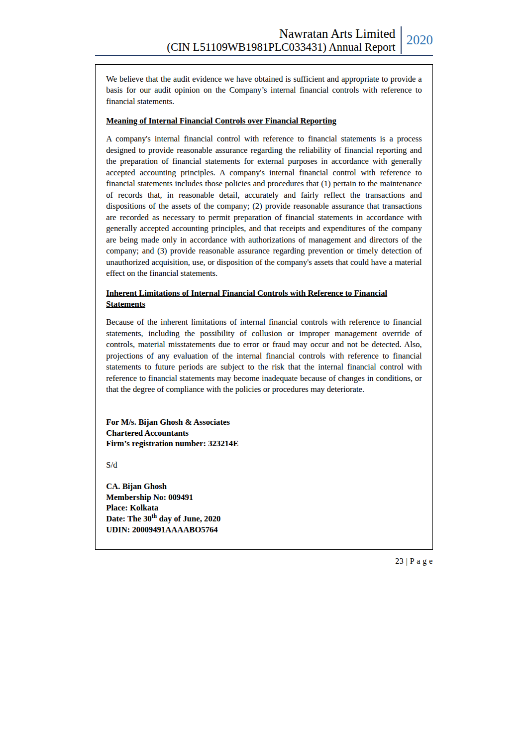Nawratan Arts Limited (CIN L51109WB1981PLC033431) Annual Report
2020
We believe that the audit evidence we have obtained is sufficient and appropriate to provide a basis for our audit opinion on the Company’s internal financial controls with reference to financial statements.
Meaning of Internal Financial Controls over Financial Reporting
A company's internal financial control with reference to financial statements is a process designed to provide reasonable assurance regarding the reliability of financial reporting and the preparation of financial statements for external purposes in accordance with generally accepted accounting principles. A company's internal financial control with reference to financial statements includes those policies and procedures that (1) pertain to the maintenance of records that, in reasonable detail, accurately and fairly reflect the transactions and dispositions of the assets of the company; (2) provide reasonable assurance that transactions are recorded as necessary to permit preparation of financial statements in accordance with generally accepted accounting principles, and that receipts and expenditures of the company are being made only in accordance with authorizations of management and directors of the company; and (3) provide reasonable assurance regarding prevention or timely detection of unauthorized acquisition, use, or disposition of the company's assets that could have a material effect on the financial statements.
Inherent Limitations of Internal Financial Controls with Reference to Financial Statements
Because of the inherent limitations of internal financial controls with reference to financial statements, including the possibility of collusion or improper management override of controls, material misstatements due to error or fraud may occur and not be detected. Also, projections of any evaluation of the internal financial controls with reference to financial statements to future periods are subject to the risk that the internal financial control with reference to financial statements may become inadequate because of changes in conditions, or that the degree of compliance with the policies or procedures may deteriorate.
For M/s. Bijan Ghosh & Associates
Chartered Accountants
Firm’s registration number: 323214E
S/d
CA. Bijan Ghosh
Membership No: 009491
Place: Kolkata
Date: The 30th day of June, 2020
UDIN: 20009491AAAABO5764
23 | P a g e